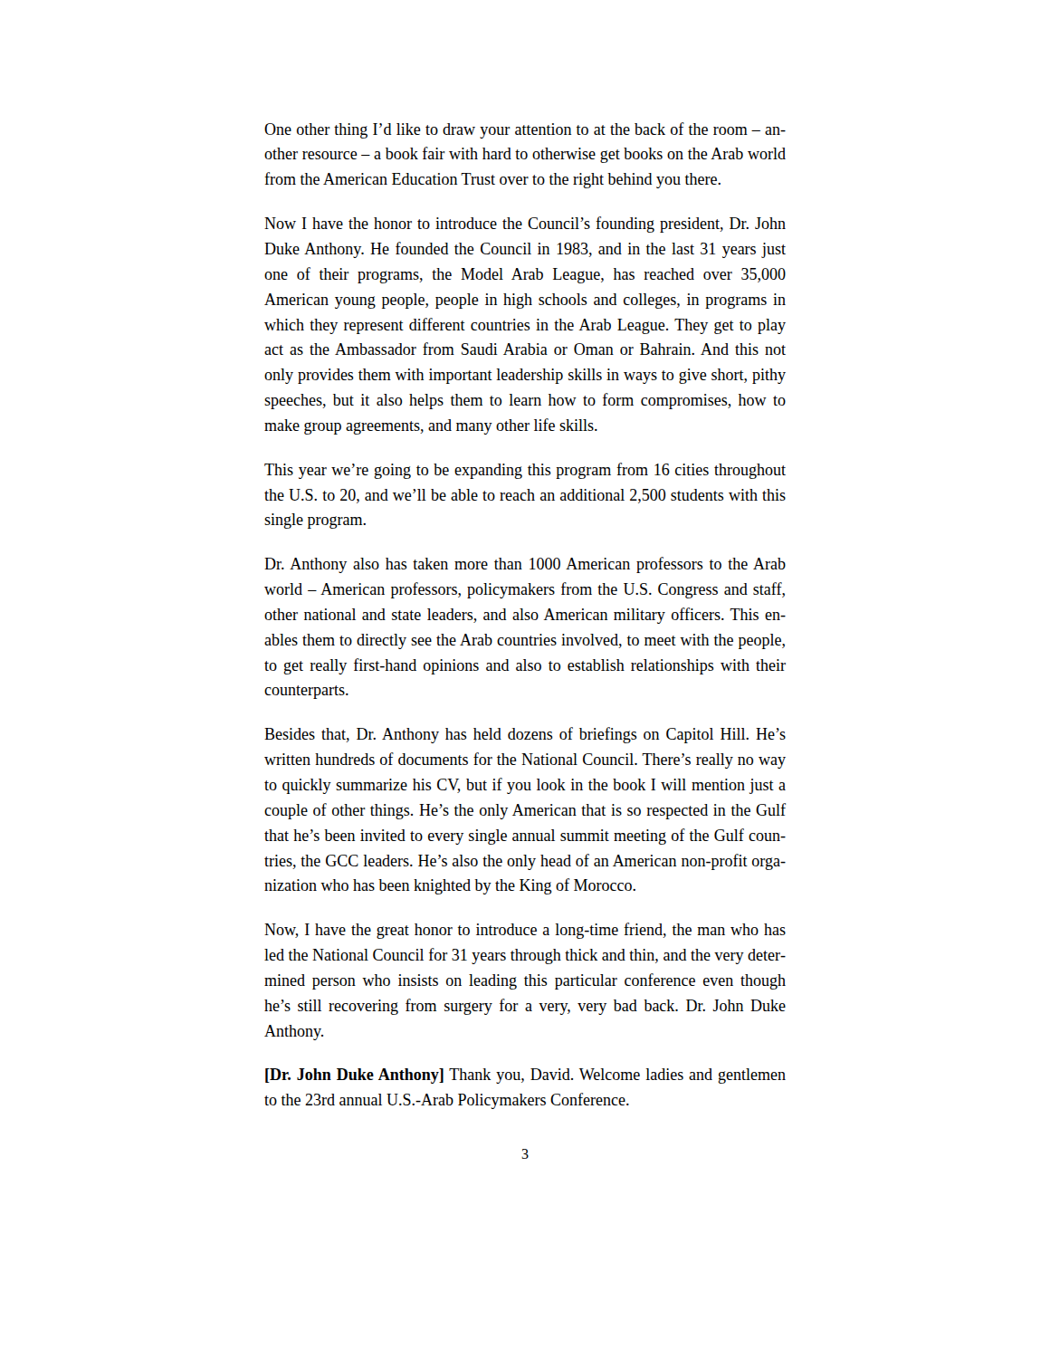One other thing I’d like to draw your attention to at the back of the room – another resource – a book fair with hard to otherwise get books on the Arab world from the American Education Trust over to the right behind you there.
Now I have the honor to introduce the Council’s founding president, Dr. John Duke Anthony. He founded the Council in 1983, and in the last 31 years just one of their programs, the Model Arab League, has reached over 35,000 American young people, people in high schools and colleges, in programs in which they represent different countries in the Arab League. They get to play act as the Ambassador from Saudi Arabia or Oman or Bahrain. And this not only provides them with important leadership skills in ways to give short, pithy speeches, but it also helps them to learn how to form compromises, how to make group agreements, and many other life skills.
This year we’re going to be expanding this program from 16 cities throughout the U.S. to 20, and we’ll be able to reach an additional 2,500 students with this single program.
Dr. Anthony also has taken more than 1000 American professors to the Arab world – American professors, policymakers from the U.S. Congress and staff, other national and state leaders, and also American military officers. This enables them to directly see the Arab countries involved, to meet with the people, to get really first-hand opinions and also to establish relationships with their counterparts.
Besides that, Dr. Anthony has held dozens of briefings on Capitol Hill. He’s written hundreds of documents for the National Council. There’s really no way to quickly summarize his CV, but if you look in the book I will mention just a couple of other things. He’s the only American that is so respected in the Gulf that he’s been invited to every single annual summit meeting of the Gulf countries, the GCC leaders. He’s also the only head of an American non-profit organization who has been knighted by the King of Morocco.
Now, I have the great honor to introduce a long-time friend, the man who has led the National Council for 31 years through thick and thin, and the very determined person who insists on leading this particular conference even though he’s still recovering from surgery for a very, very bad back. Dr. John Duke Anthony.
[Dr. John Duke Anthony] Thank you, David. Welcome ladies and gentlemen to the 23rd annual U.S.-Arab Policymakers Conference.
3